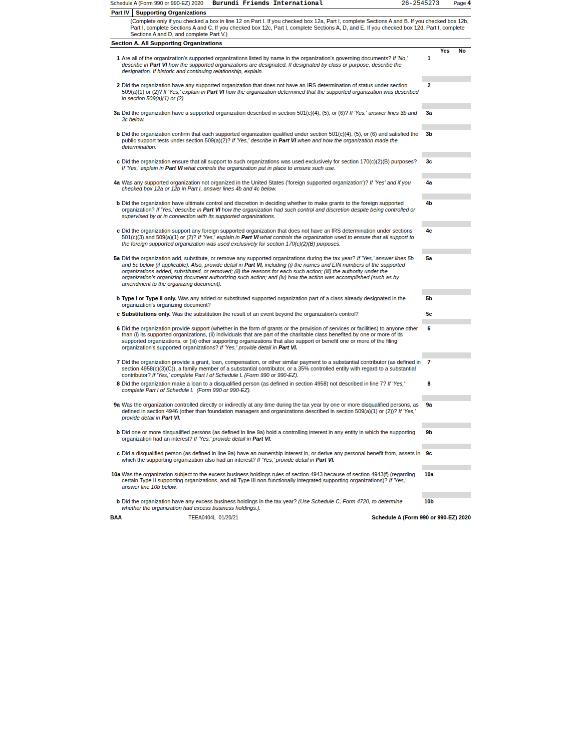Schedule A (Form 990 or 990-EZ) 2020 Burundi Friends International 26-2545273 Page 4
Part IV
Supporting Organizations
(Complete only if you checked a box in line 12 on Part I. If you checked box 12a, Part I, complete Sections A and B. If you checked box 12b, Part I, complete Sections A and C. If you checked box 12c, Part I, complete Sections A, D, and E. If you checked box 12d, Part I, complete Sections A and D, and complete Part V.)
Section A. All Supporting Organizations
| | | | Yes | No |
| --- | --- | --- | --- | --- |
| 1 | Are all of the organization's supported organizations listed by name in the organization's governing documents? If 'No,' describe in Part VI how the supported organizations are designated. If designated by class or purpose, describe the designation. If historic and continuing relationship, explain. | 1 | | |
| 2 | Did the organization have any supported organization that does not have an IRS determination of status under section 509(a)(1) or (2)? If 'Yes,' explain in Part VI how the organization determined that the supported organization was described in section 509(a)(1) or (2). | 2 | | |
| 3a | Did the organization have a supported organization described in section 501(c)(4), (5), or (6)? If 'Yes,' answer lines 3b and 3c below. | 3a | | |
| b | Did the organization confirm that each supported organization qualified under section 501(c)(4), (5), or (6) and satisfied the public support tests under section 509(a)(2)? If 'Yes,' describe in Part VI when and how the organization made the determination. | 3b | | |
| c | Did the organization ensure that all support to such organizations was used exclusively for section 170(c)(2)(B) purposes? If 'Yes,' explain in Part VI what controls the organization put in place to ensure such use. | 3c | | |
| 4a | Was any supported organization not organized in the United States ('foreign supported organization')? If 'Yes' and if you checked box 12a or 12b in Part I, answer lines 4b and 4c below. | 4a | | |
| b | Did the organization have ultimate control and discretion in deciding whether to make grants to the foreign supported organization? If 'Yes,' describe in Part VI how the organization had such control and discretion despite being controlled or supervised by or in connection with its supported organizations. | 4b | | |
| c | Did the organization support any foreign supported organization that does not have an IRS determination under sections 501(c)(3) and 509(a)(1) or (2)? If 'Yes,' explain in Part VI what controls the organization used to ensure that all support to the foreign supported organization was used exclusively for section 170(c)(2)(B) purposes. | 4c | | |
| 5a | Did the organization add, substitute, or remove any supported organizations during the tax year? If 'Yes,' answer lines 5b and 5c below (if applicable). Also, provide detail in Part VI, including (i) the names and EIN numbers of the supported organizations added, substituted, or removed; (ii) the reasons for each such action; (iii) the authority under the organization's organizing document authorizing such action; and (iv) how the action was accomplished (such as by amendment to the organizing document). | 5a | | |
| b | Type I or Type II only. Was any added or substituted supported organization part of a class already designated in the organization's organizing document? | 5b | | |
| c | Substitutions only. Was the substitution the result of an event beyond the organization's control? | 5c | | |
| 6 | Did the organization provide support (whether in the form of grants or the provision of services or facilities) to anyone other than (i) its supported organizations, (ii) individuals that are part of the charitable class benefited by one or more of its supported organizations, or (iii) other supporting organizations that also support or benefit one or more of the filing organization's supported organizations? If 'Yes,' provide detail in Part VI. | 6 | | |
| 7 | Did the organization provide a grant, loan, compensation, or other similar payment to a substantial contributor (as defined in section 4958(c)(3)(C)), a family member of a substantial contributor, or a 35% controlled entity with regard to a substantial contributor? If 'Yes,' complete Part I of Schedule L (Form 990 or 990-EZ). | 7 | | |
| 8 | Did the organization make a loan to a disqualified person (as defined in section 4958) not described in line 7? If 'Yes,' complete Part I of Schedule L (Form 990 or 990-EZ). | 8 | | |
| 9a | Was the organization controlled directly or indirectly at any time during the tax year by one or more disqualified persons, as defined in section 4946 (other than foundation managers and organizations described in section 509(a)(1) or (2))? If 'Yes,' provide detail in Part VI. | 9a | | |
| b | Did one or more disqualified persons (as defined in line 9a) hold a controlling interest in any entity in which the supporting organization had an interest? If 'Yes,' provide detail in Part VI. | 9b | | |
| c | Did a disqualified person (as defined in line 9a) have an ownership interest in, or derive any personal benefit from, assets in which the supporting organization also had an interest? If 'Yes,' provide detail in Part VI. | 9c | | |
| 10a | Was the organization subject to the excess business holdings rules of section 4943 because of section 4943(f) (regarding certain Type II supporting organizations, and all Type III non-functionally integrated supporting organizations)? If 'Yes,' answer line 10b below. | 10a | | |
| b | Did the organization have any excess business holdings in the tax year? (Use Schedule C, Form 4720, to determine whether the organization had excess business holdings.). | 10b | | |
BAA TEEA0404L 01/20/21 Schedule A (Form 990 or 990-EZ) 2020